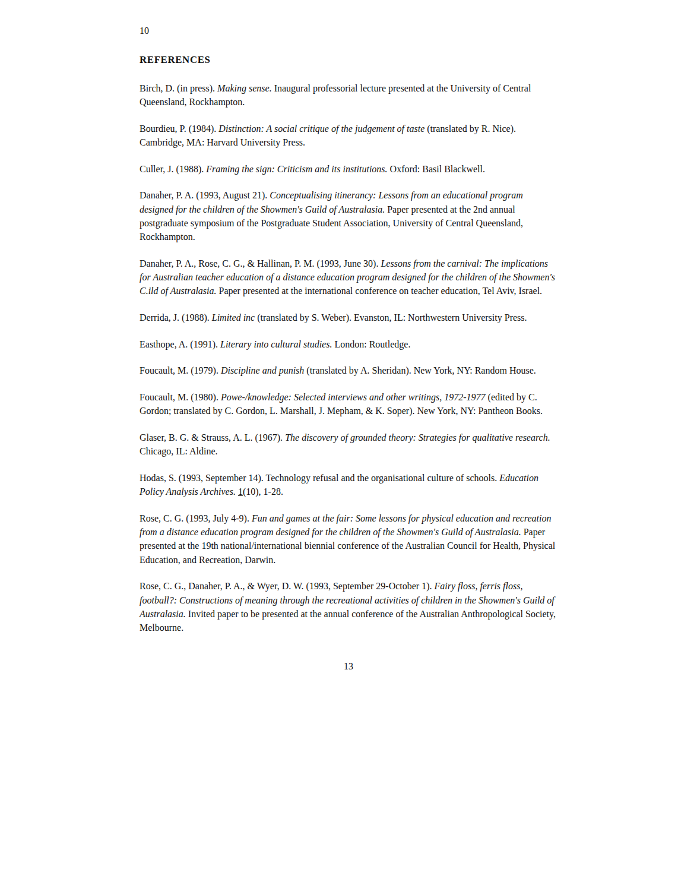10
References
Birch, D. (in press). Making sense. Inaugural professorial lecture presented at the University of Central Queensland, Rockhampton.
Bourdieu, P. (1984). Distinction: A social critique of the judgement of taste (translated by R. Nice). Cambridge, MA: Harvard University Press.
Culler, J. (1988). Framing the sign: Criticism and its institutions. Oxford: Basil Blackwell.
Danaher, P. A. (1993, August 21). Conceptualising itinerancy: Lessons from an educational program designed for the children of the Showmen's Guild of Australasia. Paper presented at the 2nd annual postgraduate symposium of the Postgraduate Student Association, University of Central Queensland, Rockhampton.
Danaher, P. A., Rose, C. G., & Hallinan, P. M. (1993, June 30). Lessons from the carnival: The implications for Australian teacher education of a distance education program designed for the children of the Showmen's C. ild of Australasia. Paper presented at the international conference on teacher education, Tel Aviv, Israel.
Derrida, J. (1988). Limited inc (translated by S. Weber). Evanston, IL: Northwestern University Press.
Easthope, A. (1991). Literary into cultural studies. London: Routledge.
Foucault, M. (1979). Discipline and punish (translated by A. Sheridan). New York, NY: Random House.
Foucault, M. (1980). Powe-/knowledge: Selected interviews and other writings, 1972-1977 (edited by C. Gordon; translated by C. Gordon, L. Marshall, J. Mepham, & K. Soper). New York, NY: Pantheon Books.
Glaser, B. G. & Strauss, A. L. (1967). The discovery of grounded theory: Strategies for qualitative research. Chicago, IL: Aldine.
Hodas, S. (1993, September 14). Technology refusal and the organisational culture of schools. Education Policy Analysis Archives. 1(10), 1-28.
Rose, C. G. (1993, July 4-9). Fun and games at the fair: Some lessons for physical education and recreation from a distance education program designed for the children of the Showmen's Guild of Australasia. Paper presented at the 19th national/international biennial conference of the Australian Council for Health, Physical Education, and Recreation, Darwin.
Rose, C. G., Danaher, P. A., & Wyer, D. W. (1993, September 29-October 1). Fairy floss, ferris floss, football?: Constructions of meaning through the recreational activities of children in the Showmen's Guild of Australasia. Invited paper to be presented at the annual conference of the Australian Anthropological Society, Melbourne.
13